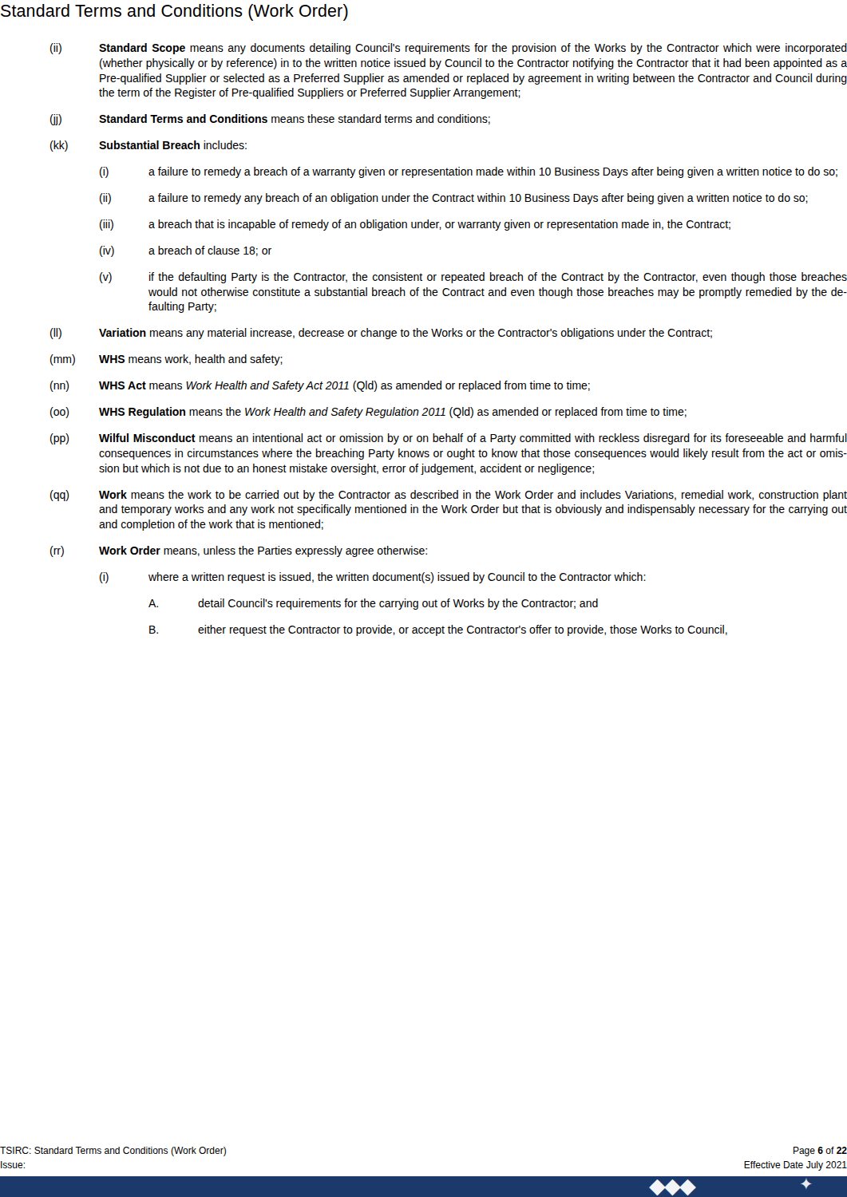Standard Terms and Conditions (Work Order)
(ii)
Standard Scope means any documents detailing Council's requirements for the provision of the Works by the Contractor which were incorporated (whether physically or by reference) in to the written notice issued by Council to the Contractor notifying the Contractor that it had been appointed as a Pre-qualified Supplier or selected as a Preferred Supplier as amended or replaced by agreement in writing between the Contractor and Council during the term of the Register of Pre-qualified Suppliers or Preferred Supplier Arrangement;
(jj)
Standard Terms and Conditions means these standard terms and conditions;
(kk)
Substantial Breach includes:
(i)
a failure to remedy a breach of a warranty given or representation made within 10 Business Days after being given a written notice to do so;
(ii)
a failure to remedy any breach of an obligation under the Contract within 10 Business Days after being given a written notice to do so;
(iii)
a breach that is incapable of remedy of an obligation under, or warranty given or representation made in, the Contract;
(iv)
a breach of clause 18; or
(v)
if the defaulting Party is the Contractor, the consistent or repeated breach of the Contract by the Contractor, even though those breaches would not otherwise constitute a substantial breach of the Contract and even though those breaches may be promptly remedied by the defaulting Party;
(ll)
Variation means any material increase, decrease or change to the Works or the Contractor's obligations under the Contract;
(mm)
WHS means work, health and safety;
(nn)
WHS Act means Work Health and Safety Act 2011 (Qld) as amended or replaced from time to time;
(oo)
WHS Regulation means the Work Health and Safety Regulation 2011 (Qld) as amended or replaced from time to time;
(pp)
Wilful Misconduct means an intentional act or omission by or on behalf of a Party committed with reckless disregard for its foreseeable and harmful consequences in circumstances where the breaching Party knows or ought to know that those consequences would likely result from the act or omission but which is not due to an honest mistake oversight, error of judgement, accident or negligence;
(qq)
Work means the work to be carried out by the Contractor as described in the Work Order and includes Variations, remedial work, construction plant and temporary works and any work not specifically mentioned in the Work Order but that is obviously and indispensably necessary for the carrying out and completion of the work that is mentioned;
(rr)
Work Order means, unless the Parties expressly agree otherwise:
(i)
where a written request is issued, the written document(s) issued by Council to the Contractor which:
A.
detail Council's requirements for the carrying out of Works by the Contractor; and
B.
either request the Contractor to provide, or accept the Contractor's offer to provide, those Works to Council,
TSIRC: Standard Terms and Conditions (Work Order)
Page 6 of 22
Issue:
Effective Date July 2021
◆◆◆ ✦